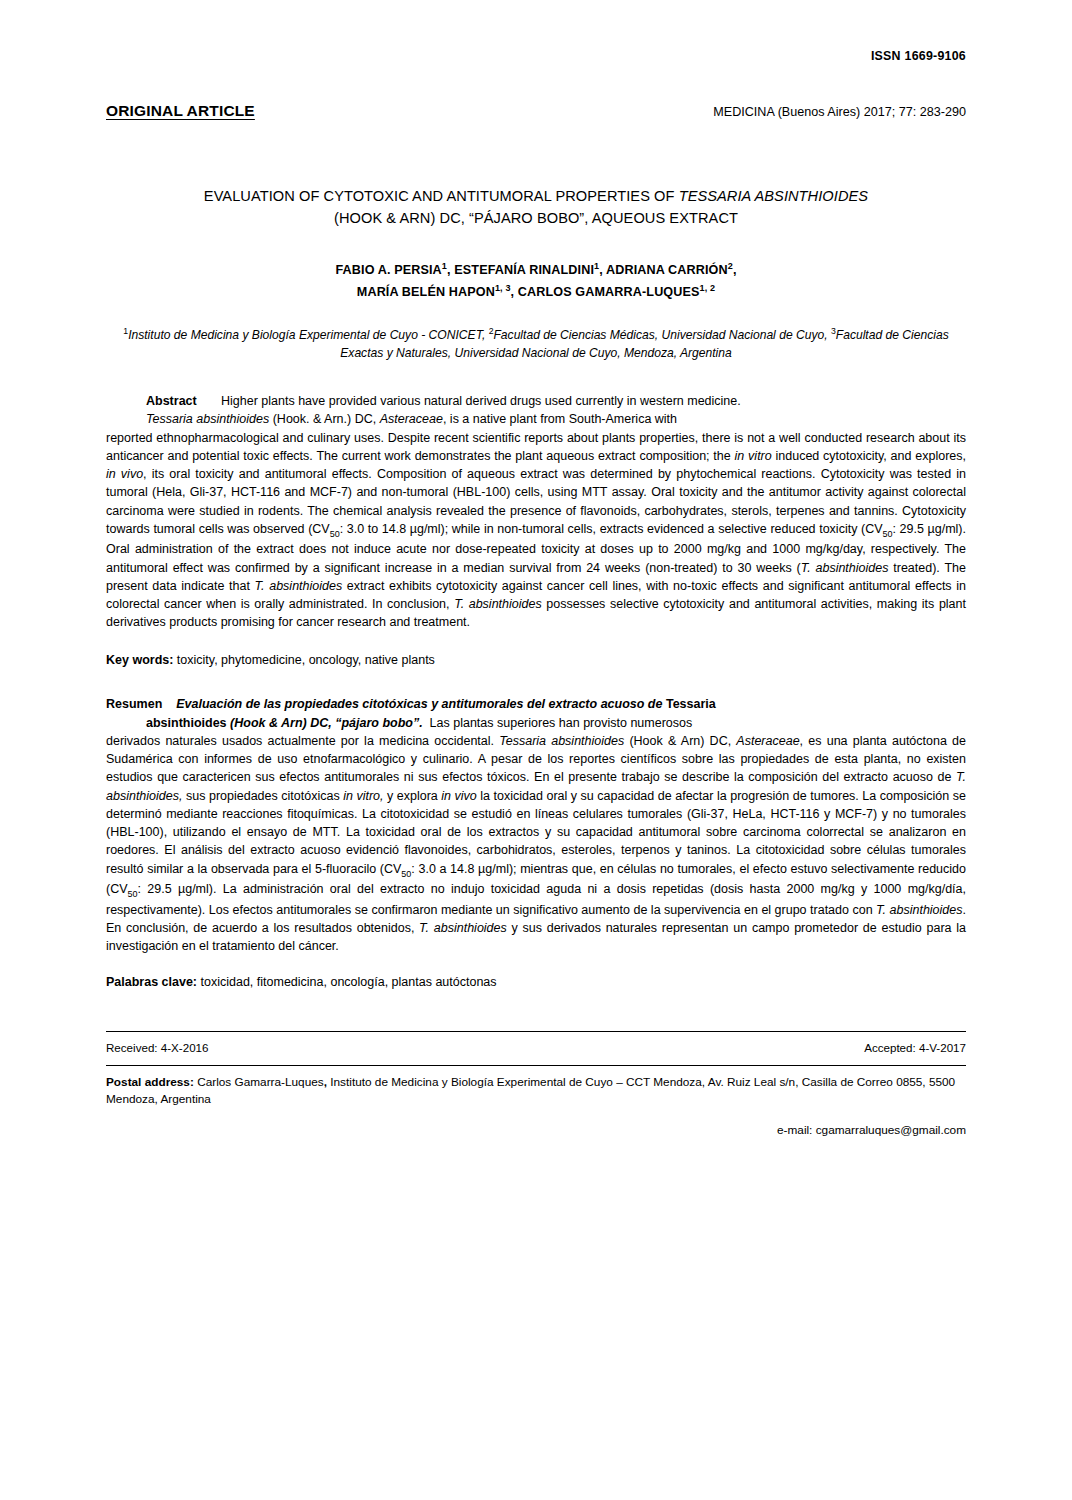ISSN 1669-9106
ORIGINAL ARTICLE
MEDICINA (Buenos Aires) 2017; 77: 283-290
EVALUATION OF CYTOTOXIC AND ANTITUMORAL PROPERTIES OF TESSARIA ABSINTHIOIDES
(HOOK & ARN) DC, “PÁJARO BOBO”, AQUEOUS EXTRACT
FABIO A. PERSIA1, ESTEFANÍA RINALDINI1, ADRIANA CARRIÓN2,
MARÍA BELÉN HAPON1, 3, CARLOS GAMARRA-LUQUES1, 2
1Instituto de Medicina y Biología Experimental de Cuyo - CONICET, 2Facultad de Ciencias Médicas, Universidad Nacional de Cuyo, 3Facultad de Ciencias Exactas y Naturales, Universidad Nacional de Cuyo, Mendoza, Argentina
Abstract Higher plants have provided various natural derived drugs used currently in western medicine. Tessaria absinthioides (Hook. & Arn.) DC, Asteraceae, is a native plant from South-America with reported ethnopharmacological and culinary uses. Despite recent scientific reports about plants properties, there is not a well conducted research about its anticancer and potential toxic effects. The current work demonstrates the plant aqueous extract composition; the in vitro induced cytotoxicity, and explores, in vivo, its oral toxicity and antitumoral effects. Composition of aqueous extract was determined by phytochemical reactions. Cytotoxicity was tested in tumoral (Hela, Gli-37, HCT-116 and MCF-7) and non-tumoral (HBL-100) cells, using MTT assay. Oral toxicity and the antitumor activity against colorectal carcinoma were studied in rodents. The chemical analysis revealed the presence of flavonoids, carbohydrates, sterols, terpenes and tannins. Cytotoxicity towards tumoral cells was observed (CV50: 3.0 to 14.8 µg/ml); while in non-tumoral cells, extracts evidenced a selective reduced toxicity (CV50: 29.5 µg/ml). Oral administration of the extract does not induce acute nor dose-repeated toxicity at doses up to 2000 mg/kg and 1000 mg/kg/day, respectively. The antitumoral effect was confirmed by a significant increase in a median survival from 24 weeks (non-treated) to 30 weeks (T. absinthioides treated). The present data indicate that T. absinthioides extract exhibits cytotoxicity against cancer cell lines, with no-toxic effects and significant antitumoral effects in colorectal cancer when is orally administrated. In conclusion, T. absinthioides possesses selective cytotoxicity and antitumoral activities, making its plant derivatives products promising for cancer research and treatment.
Key words: toxicity, phytomedicine, oncology, native plants
Resumen Evaluación de las propiedades citotóxicas y antitumorales del extracto acuoso de Tessaria absinthioides (Hook & Arn) DC, “pájaro bobo”. Las plantas superiores han provisto numerosos derivados naturales usados actualmente por la medicina occidental. Tessaria absinthioides (Hook & Arn) DC, Asteraceae, es una planta autóctona de Sudamérica con informes de uso etnofarmacológico y culinario. A pesar de los reportes científicos sobre las propiedades de esta planta, no existen estudios que caractericen sus efectos antitumorales ni sus efectos tóxicos. En el presente trabajo se describe la composición del extracto acuoso de T. absinthioides, sus propiedades citotóxicas in vitro, y explora in vivo la toxicidad oral y su capacidad de afectar la progresión de tumores. La composición se determinó mediante reacciones fitoquímicas. La citotoxicidad se estudió en líneas celulares tumorales (Gli-37, HeLa, HCT-116 y MCF-7) y no tumorales (HBL-100), utilizando el ensayo de MTT. La toxicidad oral de los extractos y su capacidad antitumoral sobre carcinoma colorrectal se analizaron en roedores. El análisis del extracto acuoso evidenció flavonoides, carbohidratos, esteroles, terpenos y taninos. La citotoxicidad sobre células tumorales resultó similar a la observada para el 5-fluoracilo (CV50: 3.0 a 14.8 µg/ml); mientras que, en células no tumorales, el efecto estuvo selectivamente reducido (CV50: 29.5 µg/ml). La administración oral del extracto no indujo toxicidad aguda ni a dosis repetidas (dosis hasta 2000 mg/kg y 1000 mg/kg/día, respectivamente). Los efectos antitumorales se confirmaron mediante un significativo aumento de la supervivencia en el grupo tratado con T. absinthioides. En conclusión, de acuerdo a los resultados obtenidos, T. absinthioides y sus derivados naturales representan un campo prometedor de estudio para la investigación en el tratamiento del cáncer.
Palabras clave: toxicidad, fitomedicina, oncología, plantas autóctonas
Received: 4-X-2016 Accepted: 4-V-2017
Postal address: Carlos Gamarra-Luques, Instituto de Medicina y Biología Experimental de Cuyo – CCT Mendoza, Av. Ruiz Leal s/n, Casilla de Correo 0855, 5500 Mendoza, Argentina
e-mail: cgamarraluques@gmail.com